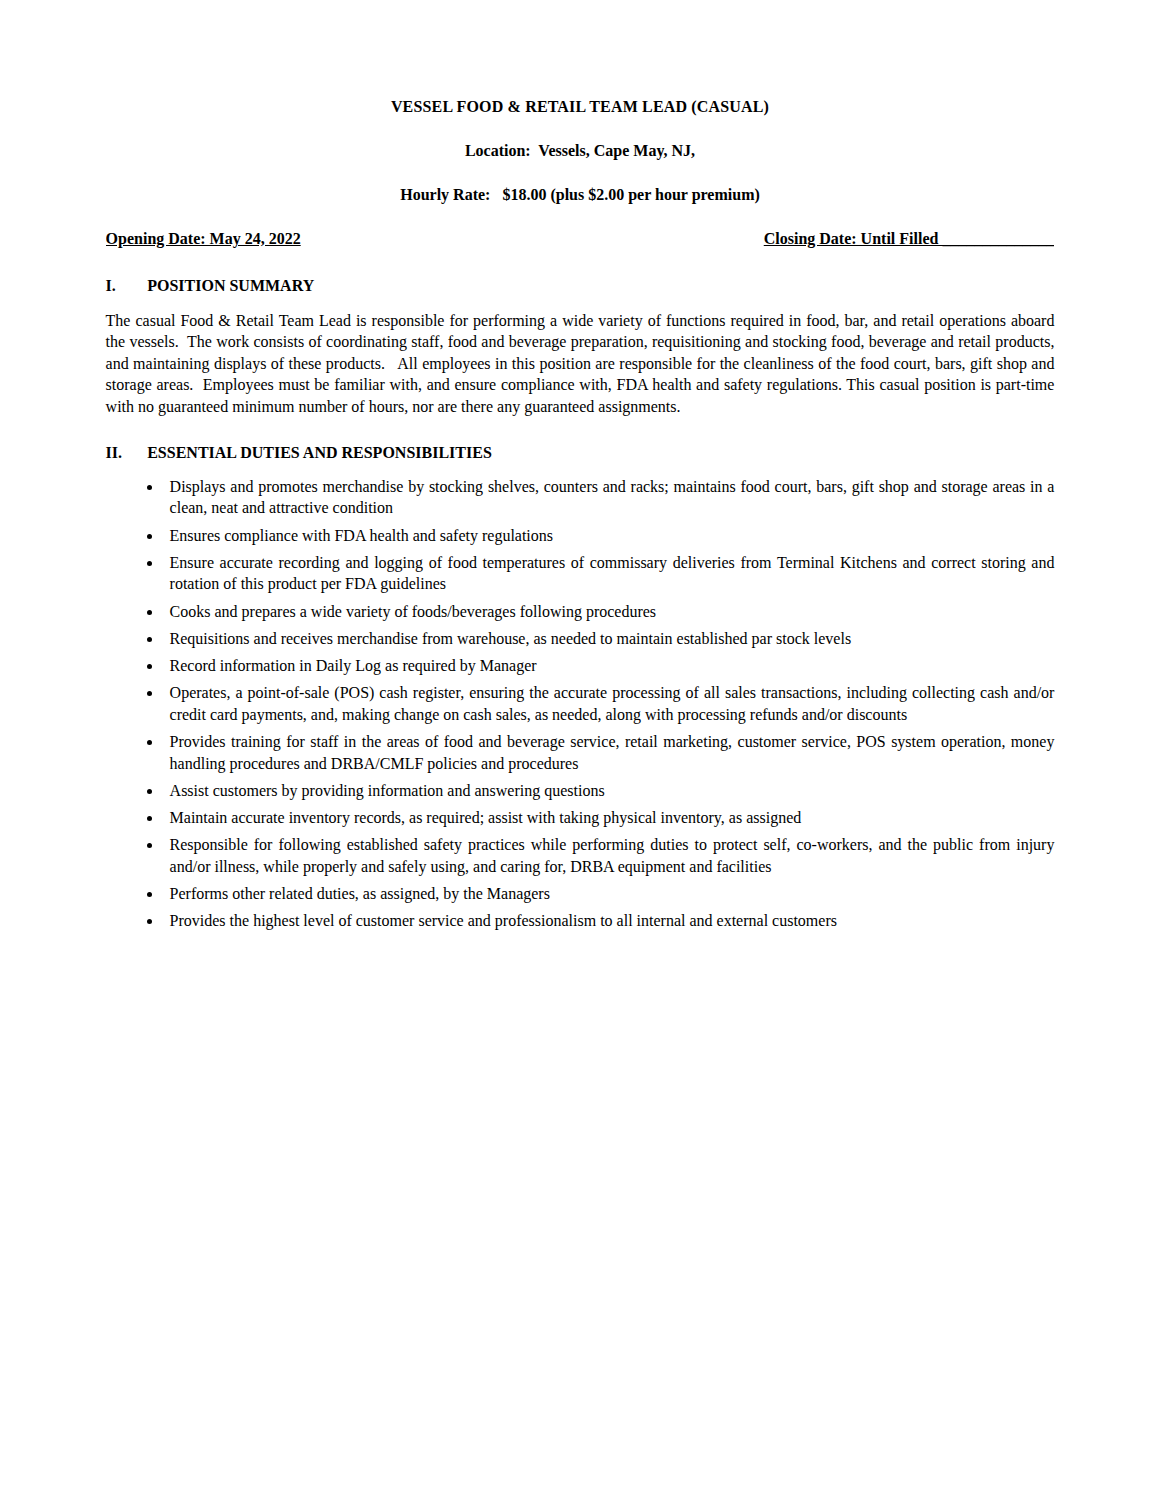VESSEL FOOD & RETAIL TEAM LEAD (CASUAL)
Location: Vessels, Cape May, NJ,
Hourly Rate: $18.00 (plus $2.00 per hour premium)
Opening Date: May 24, 2022 Closing Date: Until Filled ______________
I. POSITION SUMMARY
The casual Food & Retail Team Lead is responsible for performing a wide variety of functions required in food, bar, and retail operations aboard the vessels. The work consists of coordinating staff, food and beverage preparation, requisitioning and stocking food, beverage and retail products, and maintaining displays of these products. All employees in this position are responsible for the cleanliness of the food court, bars, gift shop and storage areas. Employees must be familiar with, and ensure compliance with, FDA health and safety regulations. This casual position is part-time with no guaranteed minimum number of hours, nor are there any guaranteed assignments.
II. ESSENTIAL DUTIES AND RESPONSIBILITIES
Displays and promotes merchandise by stocking shelves, counters and racks; maintains food court, bars, gift shop and storage areas in a clean, neat and attractive condition
Ensures compliance with FDA health and safety regulations
Ensure accurate recording and logging of food temperatures of commissary deliveries from Terminal Kitchens and correct storing and rotation of this product per FDA guidelines
Cooks and prepares a wide variety of foods/beverages following procedures
Requisitions and receives merchandise from warehouse, as needed to maintain established par stock levels
Record information in Daily Log as required by Manager
Operates, a point-of-sale (POS) cash register, ensuring the accurate processing of all sales transactions, including collecting cash and/or credit card payments, and, making change on cash sales, as needed, along with processing refunds and/or discounts
Provides training for staff in the areas of food and beverage service, retail marketing, customer service, POS system operation, money handling procedures and DRBA/CMLF policies and procedures
Assist customers by providing information and answering questions
Maintain accurate inventory records, as required; assist with taking physical inventory, as assigned
Responsible for following established safety practices while performing duties to protect self, co-workers, and the public from injury and/or illness, while properly and safely using, and caring for, DRBA equipment and facilities
Performs other related duties, as assigned, by the Managers
Provides the highest level of customer service and professionalism to all internal and external customers